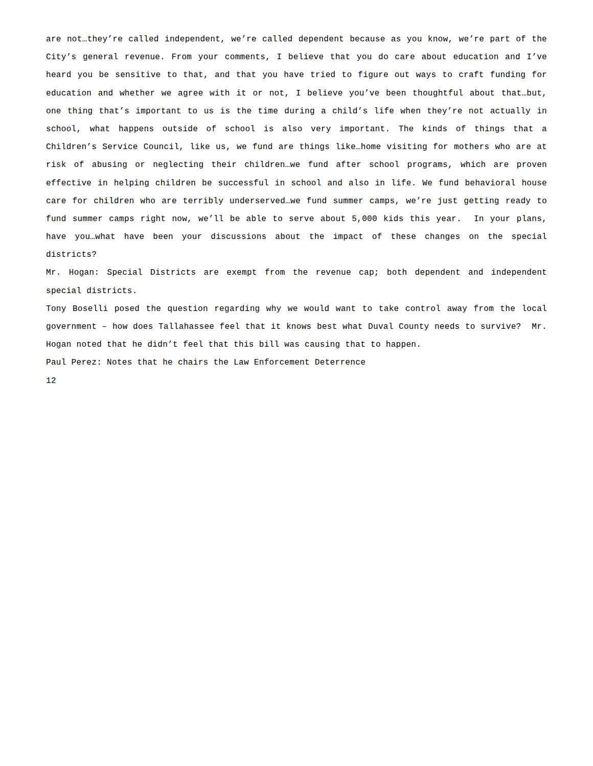are not…they’re called independent, we’re called dependent because as you know, we’re part of the City’s general revenue. From your comments, I believe that you do care about education and I’ve heard you be sensitive to that, and that you have tried to figure out ways to craft funding for education and whether we agree with it or not, I believe you’ve been thoughtful about that…but, one thing that’s important to us is the time during a child’s life when they’re not actually in school, what happens outside of school is also very important. The kinds of things that a Children’s Service Council, like us, we fund are things like…home visiting for mothers who are at risk of abusing or neglecting their children…we fund after school programs, which are proven effective in helping children be successful in school and also in life. We fund behavioral house care for children who are terribly underserved…we fund summer camps, we’re just getting ready to fund summer camps right now, we’ll be able to serve about 5,000 kids this year. In your plans, have you…what have been your discussions about the impact of these changes on the special districts?
Mr. Hogan: Special Districts are exempt from the revenue cap; both dependent and independent special districts.
Tony Boselli posed the question regarding why we would want to take control away from the local government – how does Tallahassee feel that it knows best what Duval County needs to survive? Mr. Hogan noted that he didn’t feel that this bill was causing that to happen.
Paul Perez: Notes that he chairs the Law Enforcement Deterrence
12